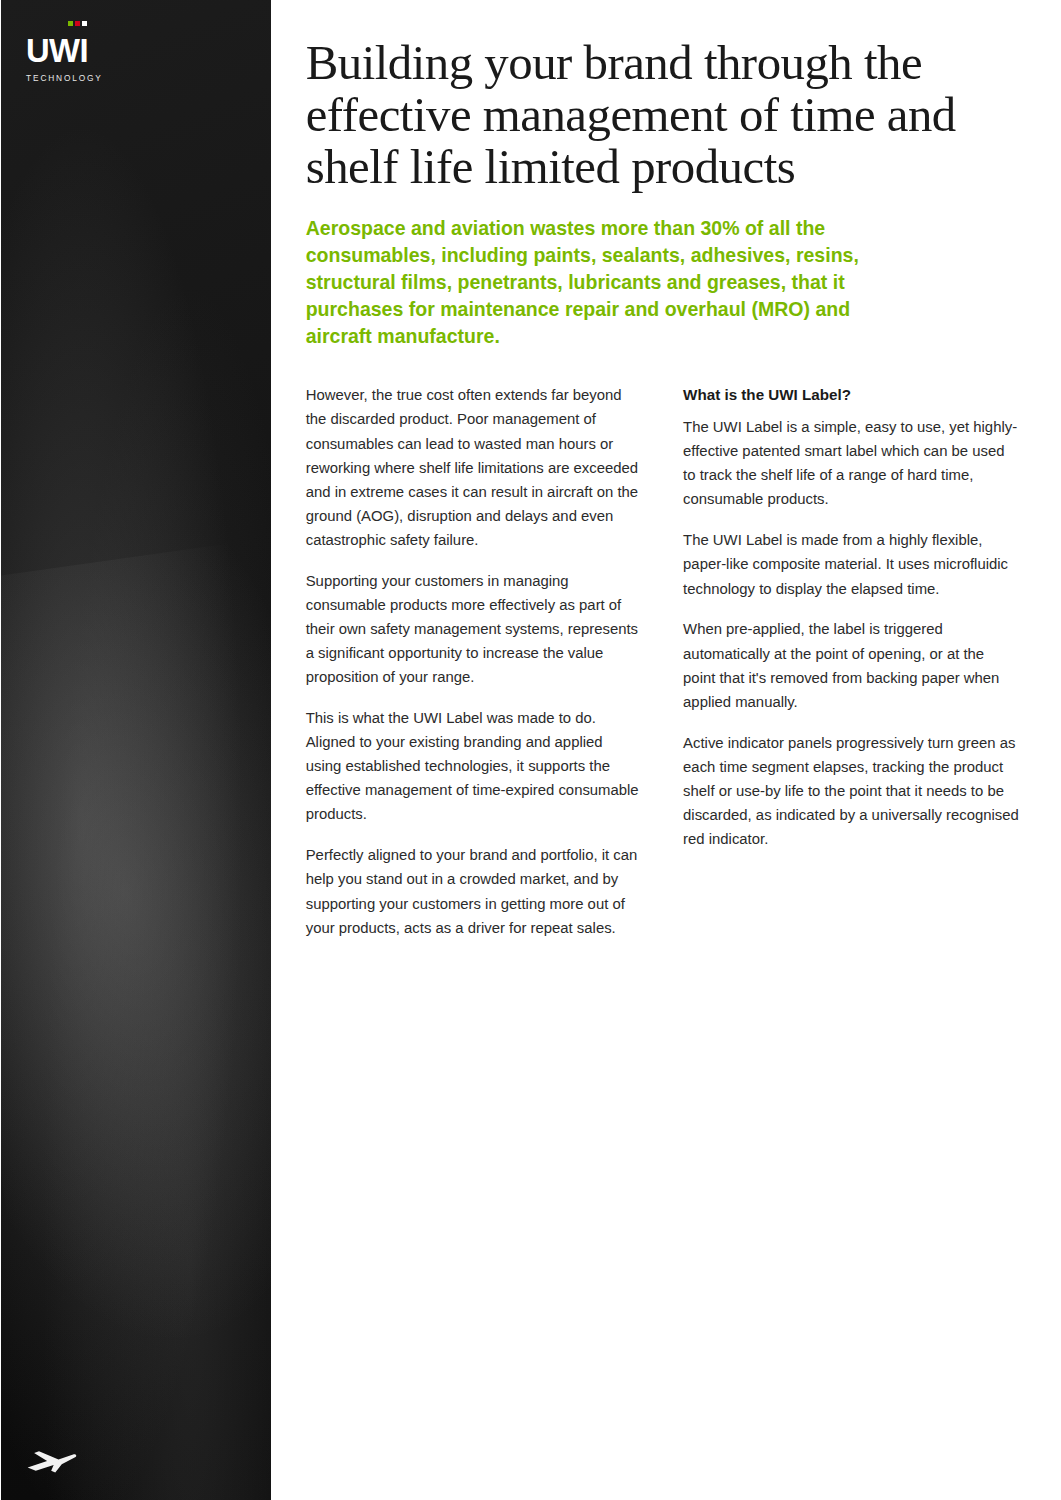UWI
Technology
Building your brand through the effective management of time and shelf life limited products
Aerospace and aviation wastes more than 30% of all the consumables, including paints, sealants, adhesives, resins, structural films, penetrants, lubricants and greases, that it purchases for maintenance repair and overhaul (MRO) and aircraft manufacture.
However, the true cost often extends far beyond the discarded product. Poor management of consumables can lead to wasted man hours or reworking where shelf life limitations are exceeded and in extreme cases it can result in aircraft on the ground (AOG), disruption and delays and even catastrophic safety failure.
Supporting your customers in managing consumable products more effectively as part of their own safety management systems, represents a significant opportunity to increase the value proposition of your range.
This is what the UWI Label was made to do. Aligned to your existing branding and applied using established technologies, it supports the effective management of time-expired consumable products.
Perfectly aligned to your brand and portfolio, it can help you stand out in a crowded market, and by supporting your customers in getting more out of your products, acts as a driver for repeat sales.
What is the UWI Label?
The UWI Label is a simple, easy to use, yet highly-effective patented smart label which can be used to track the shelf life of a range of hard time, consumable products.
The UWI Label is made from a highly flexible, paper-like composite material. It uses microfluidic technology to display the elapsed time.
When pre-applied, the label is triggered automatically at the point of opening, or at the point that it's removed from backing paper when applied manually.
Active indicator panels progressively turn green as each time segment elapses, tracking the product shelf or use-by life to the point that it needs to be discarded, as indicated by a universally recognised red indicator.